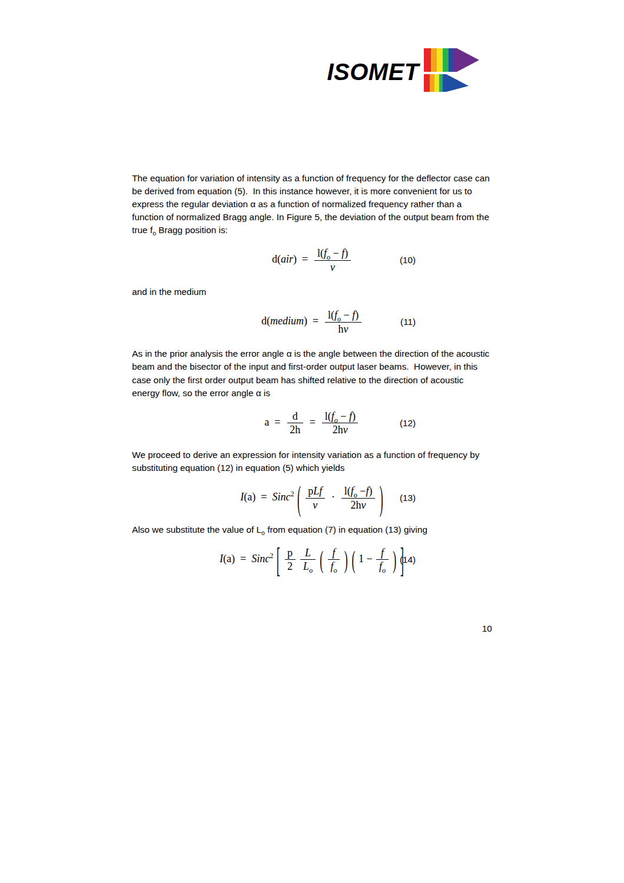ISOMET Isomet logo
The equation for variation of intensity as a function of frequency for the deflector case can be derived from equation (5). In this instance however, it is more convenient for us to express the regular deviation α as a function of normalized frequency rather than a function of normalized Bragg angle. In Figure 5, the deviation of the output beam from the true fo Bragg position is:
d(air) = l(fo − f) v
(10)
and in the medium
d(medium) = l(fo − f) hv
(11)
As in the prior analysis the error angle α is the angle between the direction of the acoustic beam and the bisector of the input and first-order output laser beams. However, in this case only the first order output beam has shifted relative to the direction of acoustic energy flow, so the error angle α is
a = d 2h = l(fo − f) 2hv
(12)
We proceed to derive an expression for intensity variation as a function of frequency by substituting equation (12) in equation (5) which yields
I(a) = Sinc2 ( pLf v · l(fo −f) 2hv )
(13)
Also we substitute the value of Lo from equation (7) in equation (13) giving
I(a) = Sinc2 [ p 2 L Lo ( f fo ) ( 1 − f fo ) ]
(14)
10